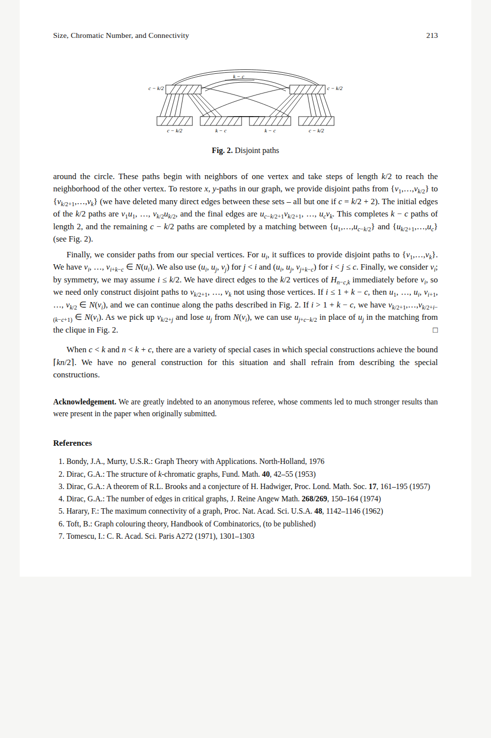Size, Chromatic Number, and Connectivity 213
k − c c − k/2 c − k/2 c − k/2 k − c k − c c − k/2
Fig. 2. Disjoint paths
around the circle. These paths begin with neighbors of one vertex and take steps of length k/2 to reach the neighborhood of the other vertex. To restore x, y-paths in our graph, we provide disjoint paths from {v1,…,vk/2} to {vk/2+1,…,vk} (we have deleted many direct edges between these sets – all but one if c = k/2 + 2). The initial edges of the k/2 paths are v1u1, …, vk/2uk/2, and the final edges are uc−k/2+1vk/2+1, …, ucvk. This completes k − c paths of length 2, and the remaining c − k/2 paths are completed by a matching between {u1,…,uc−k/2} and {uk/2+1,…,uc} (see Fig. 2).
Finally, we consider paths from our special vertices. For ui, it suffices to provide disjoint paths to {v1,…,vk}. We have vi, …, vi+k−c ∈ N(ui). We also use (ui, uj, vj) for j < i and (ui, uj, vj+k−c) for i < j ≤ c. Finally, we consider vi; by symmetry, we may assume i ≤ k/2. We have direct edges to the k/2 vertices of Hn−c,k immediately before vi, so we need only construct disjoint paths to vk/2+1, …, vk not using those vertices. If i ≤ 1 + k − c, then u1, …, ui, vi+1, …, vk/2 ∈ N(vi), and we can continue along the paths described in Fig. 2. If i > 1 + k − c, we have vk/2+1,…,vk/2+i−(k−c+1) ∈ N(vi). As we pick up vk/2+j and lose uj from N(vi), we can use uj+c−k/2 in place of uj in the matching from the clique in Fig. 2.□
When c < k and n < k + c, there are a variety of special cases in which special constructions achieve the bound ⌈kn/2⌉. We have no general construction for this situation and shall refrain from describing the special constructions.
Acknowledgement. We are greatly indebted to an anonymous referee, whose comments led to much stronger results than were present in the paper when originally submitted.
References
Bondy, J.A., Murty, U.S.R.: Graph Theory with Applications. North-Holland, 1976
Dirac, G.A.: The structure of k-chromatic graphs, Fund. Math. 40, 42–55 (1953)
Dirac, G.A.: A theorem of R.L. Brooks and a conjecture of H. Hadwiger, Proc. Lond. Math. Soc. 17, 161–195 (1957)
Dirac, G.A.: The number of edges in critical graphs, J. Reine Angew Math. 268/269, 150–164 (1974)
Harary, F.: The maximum connectivity of a graph, Proc. Nat. Acad. Sci. U.S.A. 48, 1142–1146 (1962)
Toft, B.: Graph colouring theory, Handbook of Combinatorics, (to be published)
Tomescu, I.: C. R. Acad. Sci. Paris A272 (1971), 1301–1303